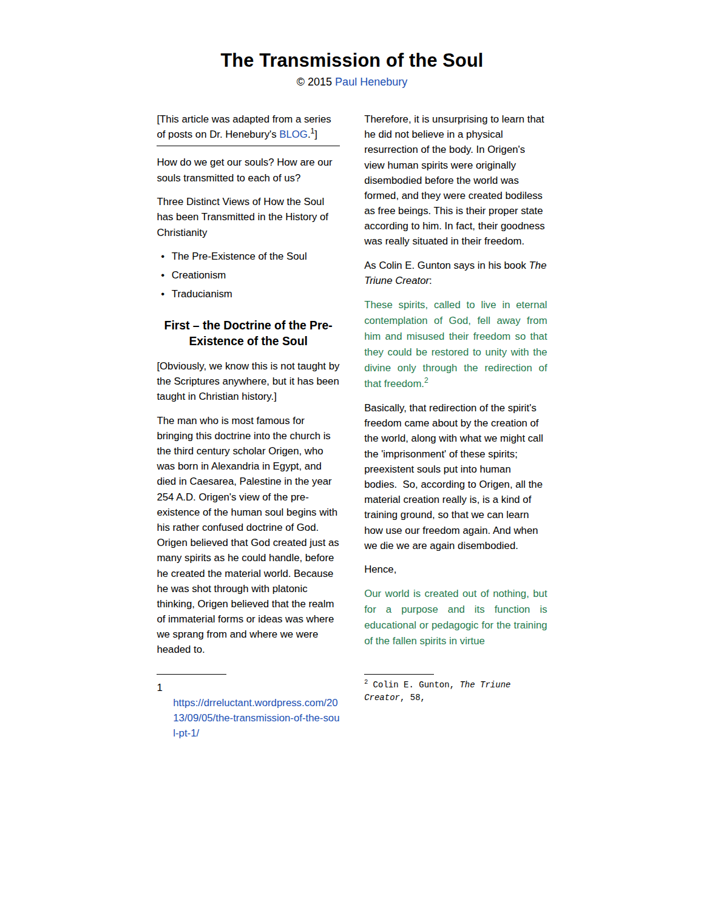The Transmission of the Soul
© 2015 Paul Henebury
[This article was adapted from a series of posts on Dr. Henebury's BLOG.1]
How do we get our souls? How are our souls transmitted to each of us?
Three Distinct Views of How the Soul has been Transmitted in the History of Christianity
The Pre-Existence of the Soul
Creationism
Traducianism
First – the Doctrine of the Pre-Existence of the Soul
[Obviously, we know this is not taught by the Scriptures anywhere, but it has been taught in Christian history.]
The man who is most famous for bringing this doctrine into the church is the third century scholar Origen, who was born in Alexandria in Egypt, and died in Caesarea, Palestine in the year 254 A.D. Origen's view of the pre-existence of the human soul begins with his rather confused doctrine of God. Origen believed that God created just as many spirits as he could handle, before he created the material world. Because he was shot through with platonic thinking, Origen believed that the realm of immaterial forms or ideas was where we sprang from and where we were headed to.
Therefore, it is unsurprising to learn that he did not believe in a physical resurrection of the body. In Origen's view human spirits were originally disembodied before the world was formed, and they were created bodiless as free beings. This is their proper state according to him. In fact, their goodness was really situated in their freedom.
As Colin E. Gunton says in his book The Triune Creator:
These spirits, called to live in eternal contemplation of God, fell away from him and misused their freedom so that they could be restored to unity with the divine only through the redirection of that freedom.2
Basically, that redirection of the spirit's freedom came about by the creation of the world, along with what we might call the 'imprisonment' of these spirits; preexistent souls put into human bodies. So, according to Origen, all the material creation really is, is a kind of training ground, so that we can learn how use our freedom again. And when we die we are again disembodied.
Hence,
Our world is created out of nothing, but for a purpose and its function is educational or pedagogic for the training of the fallen spirits in virtue
1
https://drreluctant.wordpress.com/2013/09/05/the-transmission-of-the-soul-pt-1/
2 Colin E. Gunton, The Triune Creator, 58,